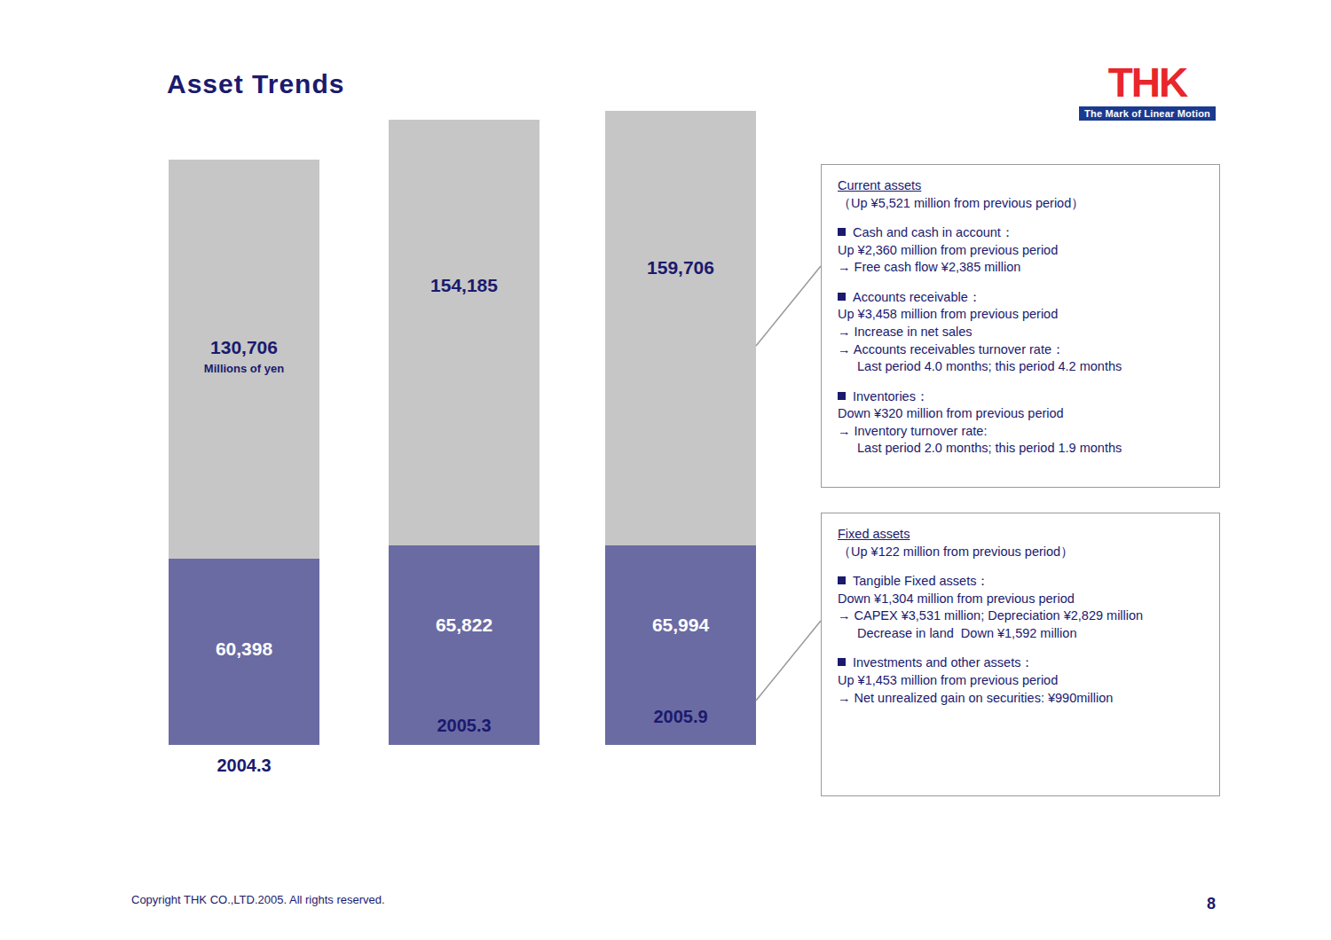Asset Trends
THK
The Mark of Linear Motion
130,706
Millions of yen
60,398
2004.3
154,185
65,822
2005.3
159,706
65,994
2005.9
Current assets
（Up ¥5,521 million from previous period）
Cash and cash in account： Up ¥2,360 million from previous period → Free cash flow ¥2,385 million
Accounts receivable： Up ¥3,458 million from previous period → Increase in net sales → Accounts receivables turnover rate： Last period 4.0 months; this period 4.2 months
Inventories： Down ¥320 million from previous period → Inventory turnover rate: Last period 2.0 months; this period 1.9 months
Fixed assets
（Up ¥122 million from previous period）
Tangible Fixed assets： Down ¥1,304 million from previous period → CAPEX ¥3,531 million; Depreciation ¥2,829 million Decrease in land Down ¥1,592 million
Investments and other assets： Up ¥1,453 million from previous period → Net unrealized gain on securities: ¥990million
Copyright THK CO.,LTD.2005. All rights reserved.
8